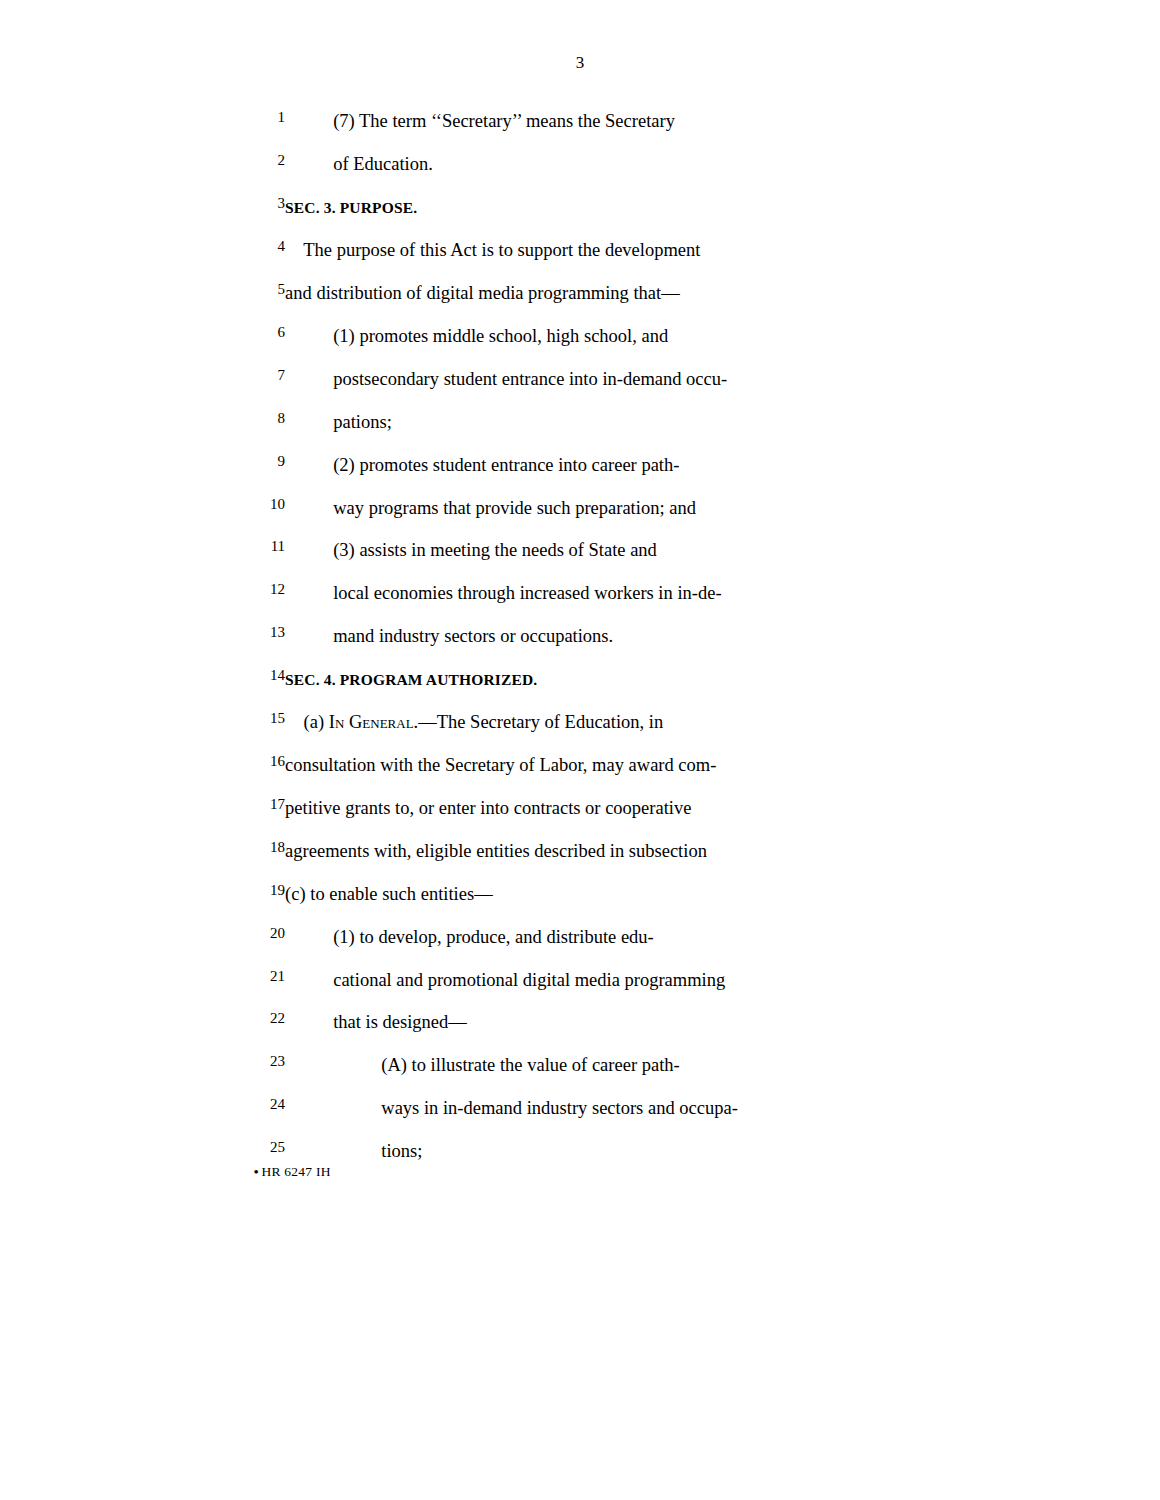3
| 1 | (7) The term ‘‘Secretary’’ means the Secretary |
| 2 | of Education. |
| 3 | SEC. 3. PURPOSE. |
| 4 | The purpose of this Act is to support the development |
| 5 | and distribution of digital media programming that— |
| 6 | (1) promotes middle school, high school, and |
| 7 | postsecondary student entrance into in-demand occu- |
| 8 | pations; |
| 9 | (2) promotes student entrance into career path- |
| 10 | way programs that provide such preparation; and |
| 11 | (3) assists in meeting the needs of State and |
| 12 | local economies through increased workers in in-de- |
| 13 | mand industry sectors or occupations. |
| 14 | SEC. 4. PROGRAM AUTHORIZED. |
| 15 | (a) In General. —The Secretary of Education, in |
| 16 | consultation with the Secretary of Labor, may award com- |
| 17 | petitive grants to, or enter into contracts or cooperative |
| 18 | agreements with, eligible entities described in subsection |
| 19 | (c) to enable such entities— |
| 20 | (1) to develop, produce, and distribute edu- |
| 21 | cational and promotional digital media programming |
| 22 | that is designed— |
| 23 | (A) to illustrate the value of career path- |
| 24 | ways in in-demand industry sectors and occupa- |
| 25 | tions; |
•HR 6247 IH